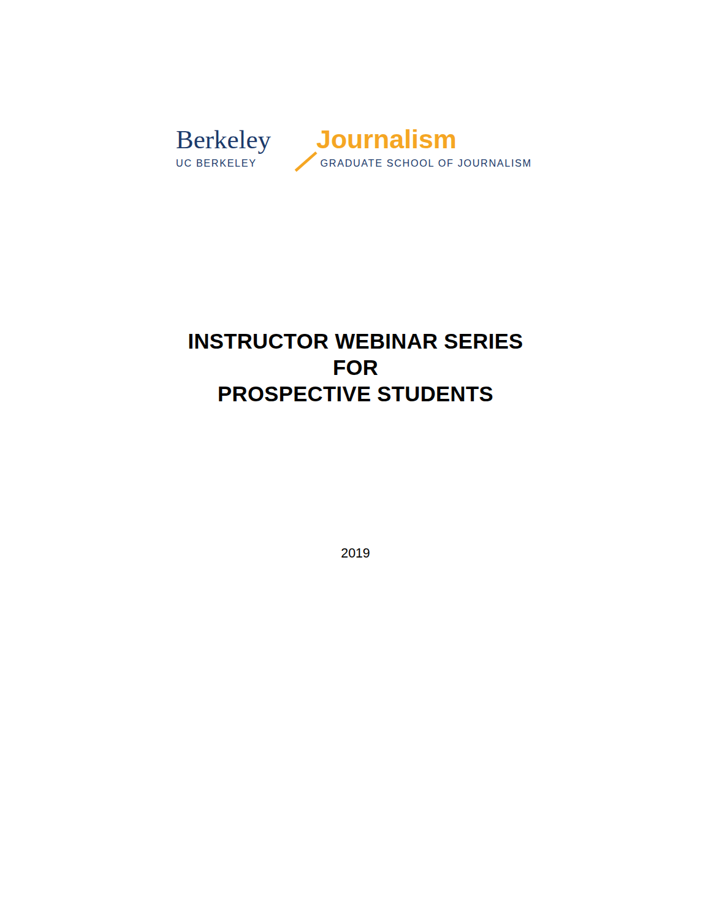Berkeley Journalism UC BERKELEY GRADUATE SCHOOL OF JOURNALISM
INSTRUCTOR WEBINAR SERIES FOR
PROSPECTIVE STUDENTS
2019